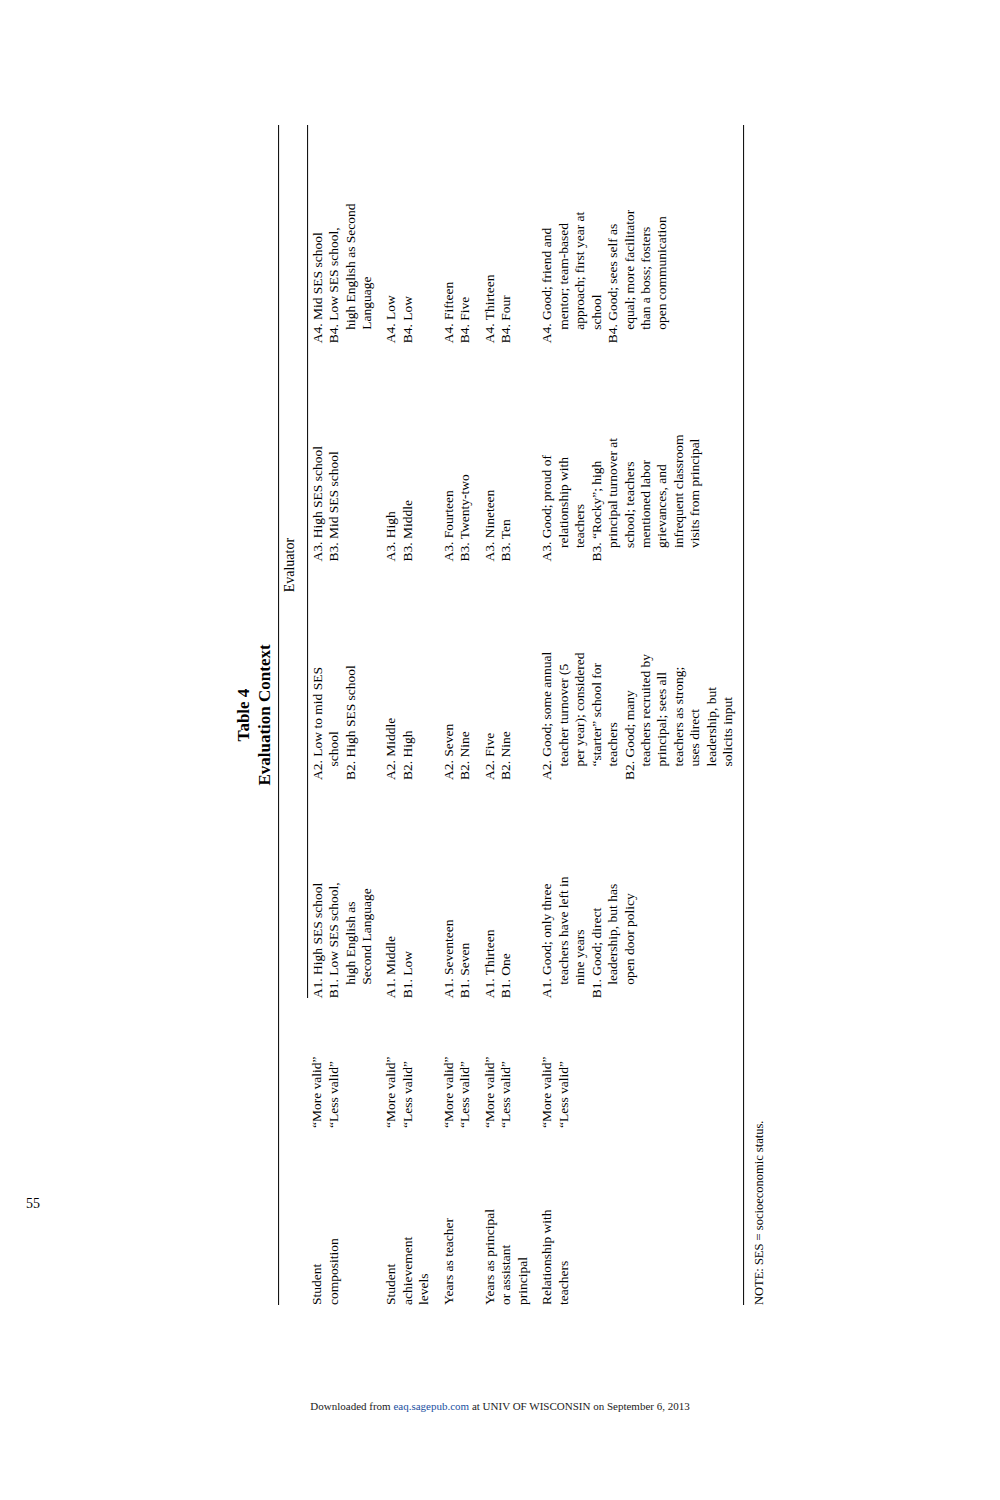Table 4 Evaluation Context
| | Evaluator |
| --- | --- |
| Student composition | “More valid” “Less valid” | A1. High SES school B1. Low SES school, high English as Second Language | A2. Low to mid SES school B2. High SES school | A3. High SES school B3. Mid SES school | A4. Mid SES school B4. Low SES school, high English as Second Language |
| Student achievement levels | “More valid” “Less valid” | A1. Middle B1. Low | A2. Middle B2. High | A3. High B3. Middle | A4. Low B4. Low |
| Years as teacher | “More valid” “Less valid” | A1. Seventeen B1. Seven | A2. Seven B2. Nine | A3. Fourteen B3. Twenty-two | A4. Fifteen B4. Five |
| Years as principal or assistant principal | “More valid” “Less valid” | A1. Thirteen B1. One | A2. Five B2. Nine | A3. Nineteen B3. Ten | A4. Thirteen B4. Four |
| Relationship with teachers | “More valid” “Less valid” | A1. Good; only three teachers have left in nine years B1. Good; direct leadership, but has open door policy | A2. Good; some annual teacher turnover (5 per year); considered “starter” school for teachers B2. Good; many teachers recruited by principal; sees all teachers as strong; uses direct leadership, but solicits input | A3. Good; proud of relationship with teachers B3. “Rocky”; high principal turnover at school; teachers mentioned labor grievances, and infrequent classroom visits from principal | A4. Good; friend and mentor; team-based approach; first year at school B4. Good; sees self as equal; more facilitator than a boss; fosters open communication |
NOTE: SES = socioeconomic status.
55
Downloaded from eaq.sagepub.com at UNIV OF WISCONSIN on September 6, 2013